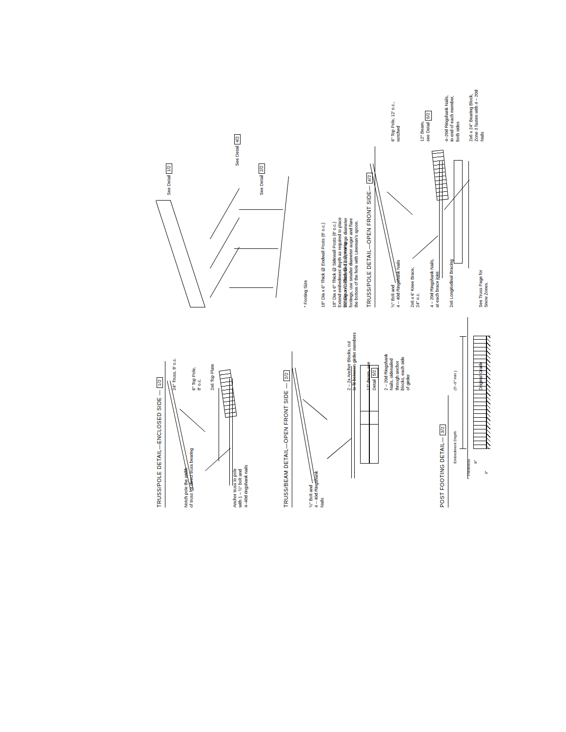mwps MIDWEST PLAN SERVICE
24' WIDE HAY BARN
| Rev. | Plan No. mwps- | 73110 | Page 2 of 8 |
Copyright © 1990 Midwest Plan Service, Ames, IA 50011
TRUSS/POLE DETAIL—ENCLOSED SIDE — 1/2
24" Truss, 8' o.c.
2x6 Top Plate
Notch pole the width of truss for direct truss bearing
6" Top Pole, 8' o.c.
Anchor truss to pole with 1 – ½" bolt and 4–40d ringshank nails
TRUSS/BEAM DETAIL—OPEN FRONT SIDE — 2/2
½" Bolt and 4 – 40d Ringshank Nails
2 – 2x Anchor Blocks, cut to fit between girder members
12" Beam, see Detail 5/2
2 – 20d Ringshank Nails, sidenailed through anchor blocks, each side of girder
See Detail 1/2
See Detail 2/2
See Detail 4/2
* Footing Size
18" Dia x 6" Thick @ Endwall Posts (8' o.c.)
18" Dia x 6" Thick @ Sidewall Posts (8' o.c.)
20" Dia x 6" Thick @ 12' Opening
Extend embedment depth as required to place footing on undisturbed soil. For large diameter footings, use smaller diameter auger and flare the bottom of the hole with Lineman's spoon.
POST FOOTING DETAIL— 3/2
Embedment Depth
(5'–0" min )
* Thickness
8"
3"
*Diameter
Original Grade
Treated Pole
Tamped Earth Backfill
Compacted Fill, as required
Concrete Collar, cast-in-place, for uplift and fixity
¾" x 16" Rod
Concrete Pad, cast-in-place or pre-cast
TRUSS/POLE DETAIL—OPEN FRONT SIDE— 4/2
½" Bolt and 4 – 40d Ringshank Nails
2x6 x 6' Knee Brace, 24" o.c.
4 – 20d Ringshank Nails, at each brace joint
2x6 Longitudinal Bracing
6" Top Pole, 12' o.c., notched
12" Beam, see Detail 5/2
4–20d Ringshank Nails, in end of each member, both sides
2x6 x 24" Bearing Block, Zone 3 fasten with 4 – 20d Nails
BEAM DETAIL — 5/2
Longitudinal Bracing
Truss, 8' o.c.
6" Top Pole, 12' o.c.
2x6 x 24" Blocking, Zone 3, fasten with 4 – 20d ringshank nails, min.
See Truss Page for Snow Zones.
Snow Zone: 1 & 2 : 2 – 2x10s 3 : 3 – 2x10s